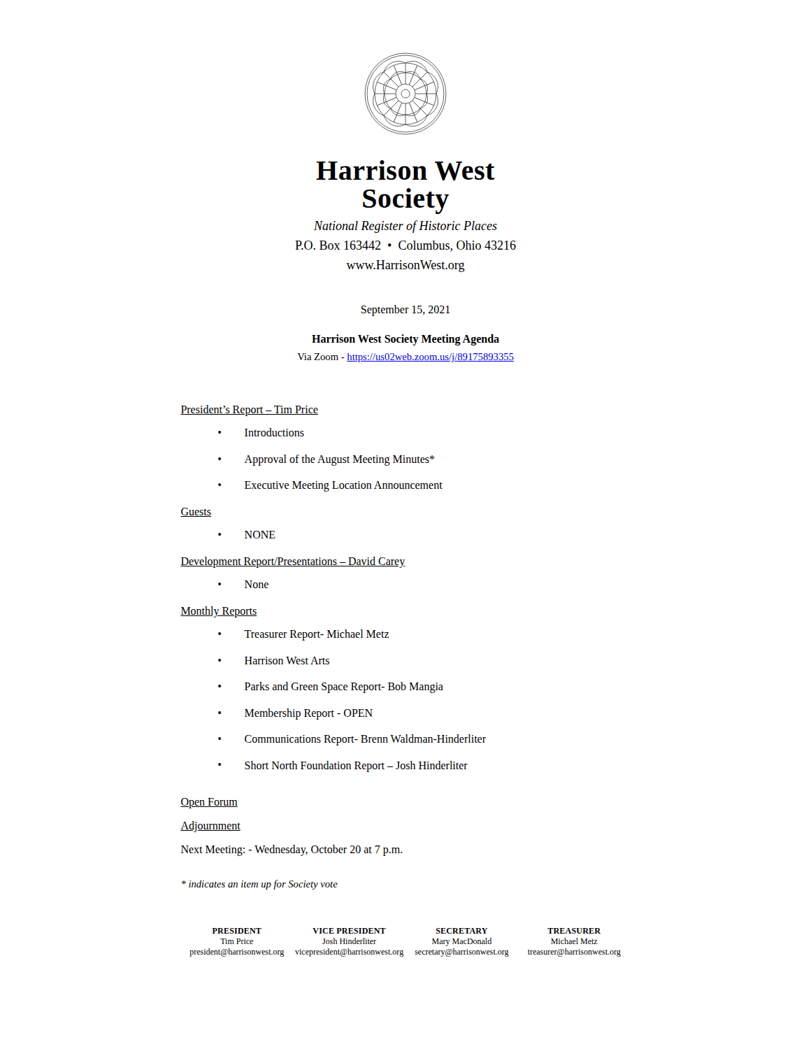Harrison WestSociety
National Register of Historic Places
P.O. Box 163442 • Columbus, Ohio 43216
www.HarrisonWest.org
September 15, 2021
Harrison West Society Meeting Agenda
Via Zoom - https://us02web.zoom.us/j/89175893355
President’s Report – Tim Price
Introductions
Approval of the August Meeting Minutes*
Executive Meeting Location Announcement
Guests
NONE
Development Report/Presentations – David Carey
None
Monthly Reports
Treasurer Report- Michael Metz
Harrison West Arts
Parks and Green Space Report- Bob Mangia
Membership Report - OPEN
Communications Report- Brenn Waldman-Hinderliter
Short North Foundation Report – Josh Hinderliter
Open Forum
Adjournment
Next Meeting: - Wednesday, October 20 at 7 p.m.
* indicates an item up for Society vote
| PRESIDENT | VICE PRESIDENT | SECRETARY | TREASURER |
| Tim Price | Josh Hinderliter | Mary MacDonald | Michael Metz |
| president@harrisonwest.org | vicepresident@harrisonwest.org | secretary@harrisonwest.org | treasurer@harrisonwest.org |